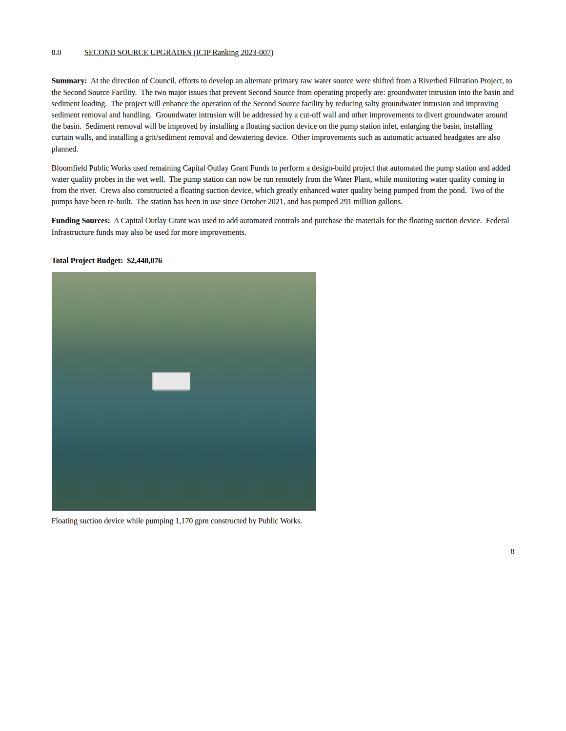8.0 SECOND SOURCE UPGRADES (ICIP Ranking 2023-007)
Summary: At the direction of Council, efforts to develop an alternate primary raw water source were shifted from a Riverbed Filtration Project, to the Second Source Facility. The two major issues that prevent Second Source from operating properly are: groundwater intrusion into the basin and sediment loading. The project will enhance the operation of the Second Source facility by reducing salty groundwater intrusion and improving sediment removal and handling. Groundwater intrusion will be addressed by a cut-off wall and other improvements to divert groundwater around the basin. Sediment removal will be improved by installing a floating suction device on the pump station inlet, enlarging the basin, installing curtain walls, and installing a grit/sediment removal and dewatering device. Other improvements such as automatic actuated headgates are also planned.
Bloomfield Public Works used remaining Capital Outlay Grant Funds to perform a design-build project that automated the pump station and added water quality probes in the wet well. The pump station can now be run remotely from the Water Plant, while monitoring water quality coming in from the river. Crews also constructed a floating suction device, which greatly enhanced water quality being pumped from the pond. Two of the pumps have been re-built. The station has been in use since October 2021, and has pumped 291 million gallons.
Funding Sources: A Capital Outlay Grant was used to add automated controls and purchase the materials for the floating suction device. Federal Infrastructure funds may also be used for more improvements.
Total Project Budget: $2,448,076
Floating suction device while pumping 1,170 gpm constructed by Public Works.
8